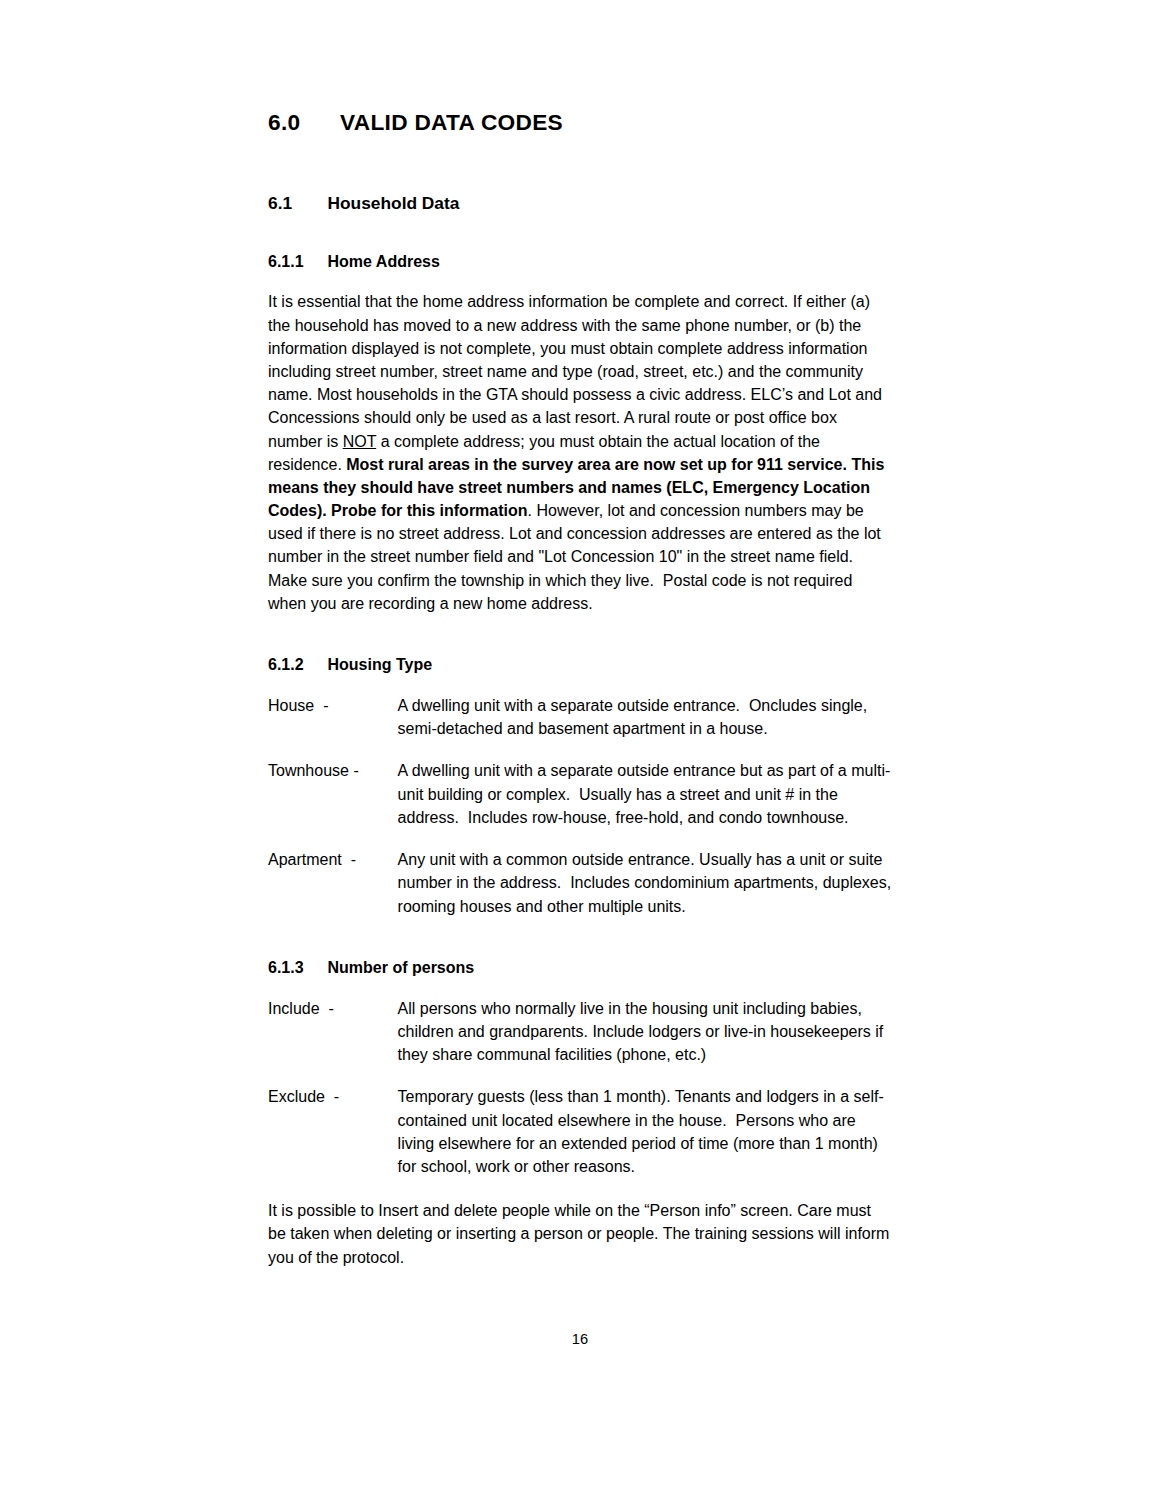6.0 VALID DATA CODES
6.1 Household Data
6.1.1 Home Address
It is essential that the home address information be complete and correct. If either (a) the household has moved to a new address with the same phone number, or (b) the information displayed is not complete, you must obtain complete address information including street number, street name and type (road, street, etc.) and the community name. Most households in the GTA should possess a civic address. ELC’s and Lot and Concessions should only be used as a last resort. A rural route or post office box number is NOT a complete address; you must obtain the actual location of the residence. Most rural areas in the survey area are now set up for 911 service. This means they should have street numbers and names (ELC, Emergency Location Codes). Probe for this information. However, lot and concession numbers may be used if there is no street address. Lot and concession addresses are entered as the lot number in the street number field and "Lot Concession 10" in the street name field. Make sure you confirm the township in which they live. Postal code is not required when you are recording a new home address.
6.1.2 Housing Type
House -
A dwelling unit with a separate outside entrance. Oncludes single, semi-detached and basement apartment in a house.
Townhouse -
A dwelling unit with a separate outside entrance but as part of a multi-unit building or complex. Usually has a street and unit # in the address. Includes row-house, free-hold, and condo townhouse.
Apartment -
Any unit with a common outside entrance. Usually has a unit or suite number in the address. Includes condominium apartments, duplexes, rooming houses and other multiple units.
6.1.3 Number of persons
Include -
All persons who normally live in the housing unit including babies, children and grandparents. Include lodgers or live-in housekeepers if they share communal facilities (phone, etc.)
Exclude -
Temporary guests (less than 1 month). Tenants and lodgers in a self-contained unit located elsewhere in the house. Persons who are living elsewhere for an extended period of time (more than 1 month) for school, work or other reasons.
It is possible to Insert and delete people while on the “Person info” screen. Care must be taken when deleting or inserting a person or people. The training sessions will inform you of the protocol.
16